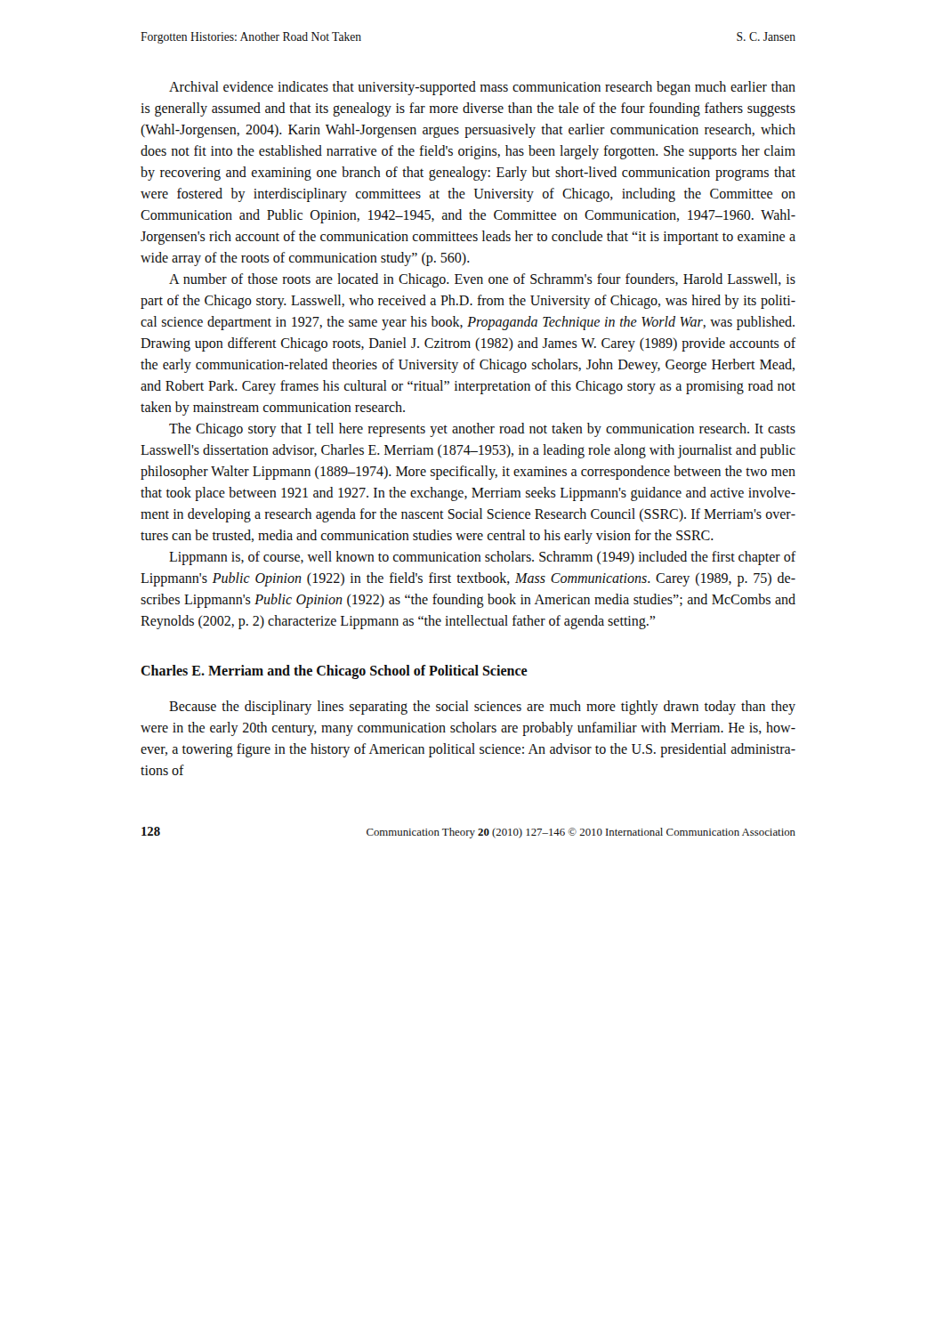Forgotten Histories: Another Road Not Taken S. C. Jansen
Archival evidence indicates that university-supported mass communication research began much earlier than is generally assumed and that its genealogy is far more diverse than the tale of the four founding fathers suggests (Wahl-Jorgensen, 2004). Karin Wahl-Jorgensen argues persuasively that earlier communication research, which does not fit into the established narrative of the field's origins, has been largely forgotten. She supports her claim by recovering and examining one branch of that genealogy: Early but short-lived communication programs that were fostered by interdisciplinary committees at the University of Chicago, including the Committee on Communication and Public Opinion, 1942–1945, and the Committee on Communication, 1947–1960. Wahl-Jorgensen's rich account of the communication committees leads her to conclude that “it is important to examine a wide array of the roots of communication study” (p. 560).
A number of those roots are located in Chicago. Even one of Schramm's four founders, Harold Lasswell, is part of the Chicago story. Lasswell, who received a Ph.D. from the University of Chicago, was hired by its political science department in 1927, the same year his book, Propaganda Technique in the World War, was published. Drawing upon different Chicago roots, Daniel J. Czitrom (1982) and James W. Carey (1989) provide accounts of the early communication-related theories of University of Chicago scholars, John Dewey, George Herbert Mead, and Robert Park. Carey frames his cultural or “ritual” interpretation of this Chicago story as a promising road not taken by mainstream communication research.
The Chicago story that I tell here represents yet another road not taken by communication research. It casts Lasswell's dissertation advisor, Charles E. Merriam (1874–1953), in a leading role along with journalist and public philosopher Walter Lippmann (1889–1974). More specifically, it examines a correspondence between the two men that took place between 1921 and 1927. In the exchange, Merriam seeks Lippmann's guidance and active involvement in developing a research agenda for the nascent Social Science Research Council (SSRC). If Merriam's overtures can be trusted, media and communication studies were central to his early vision for the SSRC.
Lippmann is, of course, well known to communication scholars. Schramm (1949) included the first chapter of Lippmann's Public Opinion (1922) in the field's first textbook, Mass Communications. Carey (1989, p. 75) describes Lippmann's Public Opinion (1922) as “the founding book in American media studies”; and McCombs and Reynolds (2002, p. 2) characterize Lippmann as “the intellectual father of agenda setting.”
Charles E. Merriam and the Chicago School of Political Science
Because the disciplinary lines separating the social sciences are much more tightly drawn today than they were in the early 20th century, many communication scholars are probably unfamiliar with Merriam. He is, however, a towering figure in the history of American political science: An advisor to the U.S. presidential administrations of
128 Communication Theory 20 (2010) 127–146 © 2010 International Communication Association